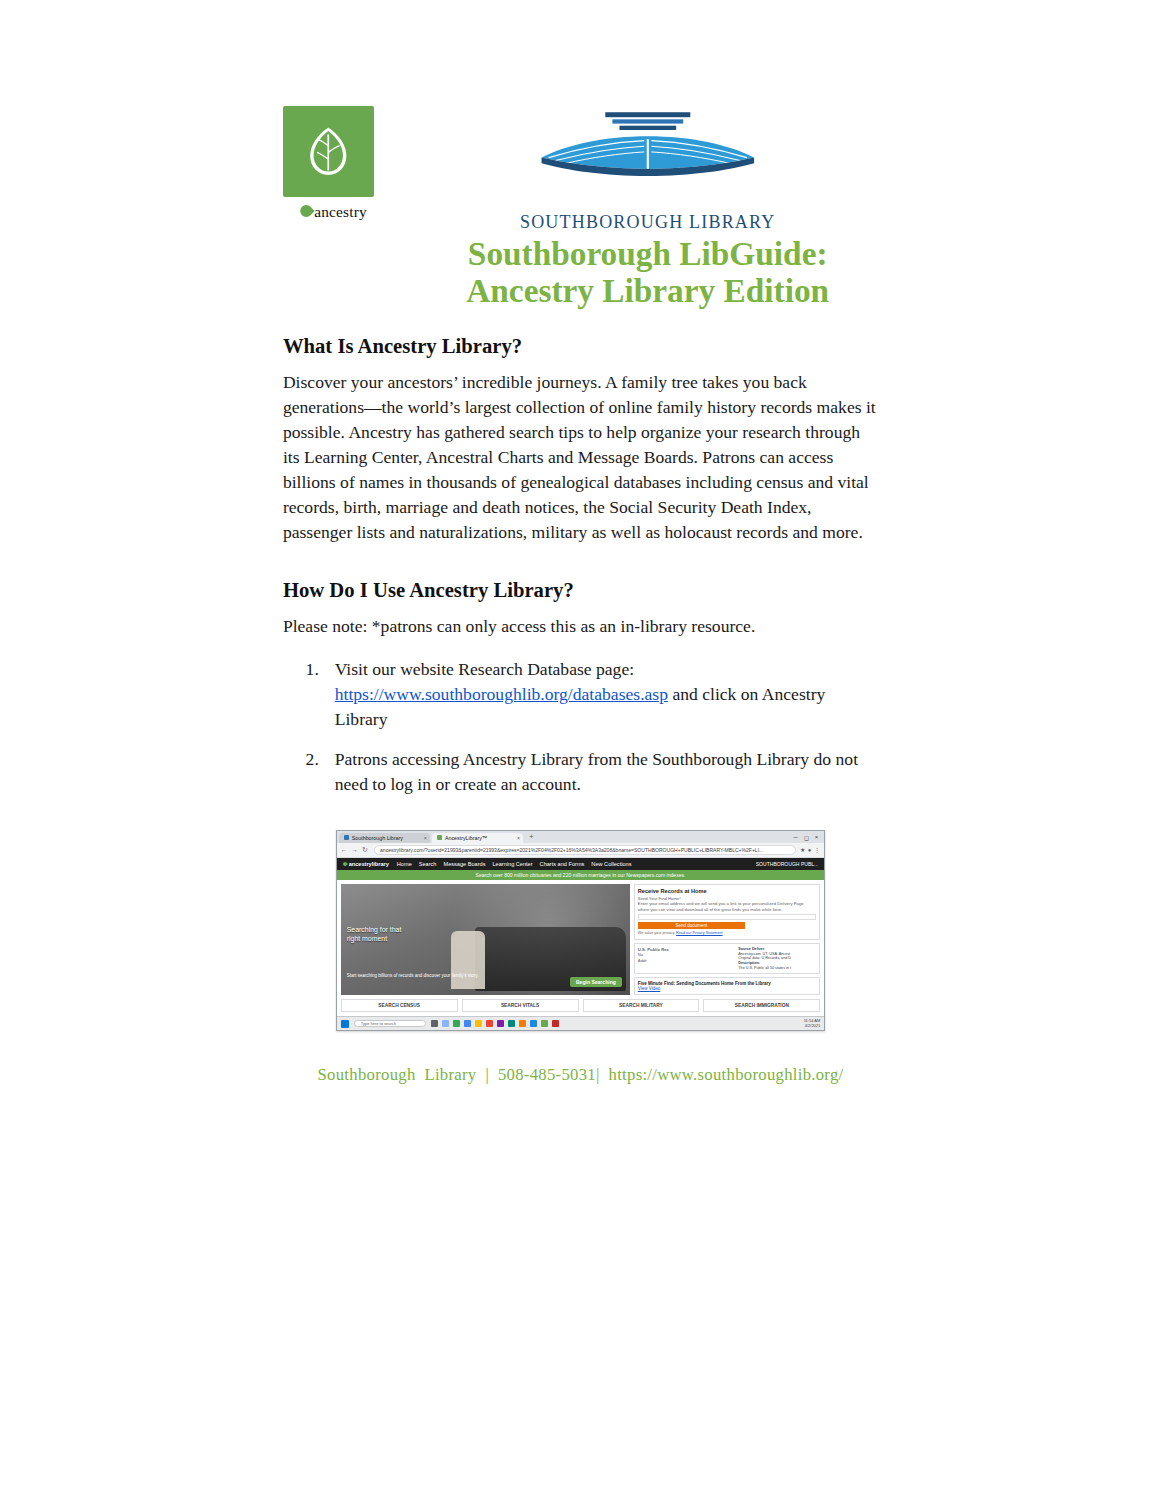ancestry
SOUTHBOROUGH LIBRARY
Southborough LibGuide:
Ancestry Library Edition
What Is Ancestry Library?
Discover your ancestors’ incredible journeys. A family tree takes you back generations—the world’s largest collection of online family history records makes it possible. Ancestry has gathered search tips to help organize your research through its Learning Center, Ancestral Charts and Message Boards. Patrons can access billions of names in thousands of genealogical databases including census and vital records, birth, marriage and death notices, the Social Security Death Index, passenger lists and naturalizations, military as well as holocaust records and more.
How Do I Use Ancestry Library?
Please note: *patrons can only access this as an in-library resource.
Visit our website Research Database page:
https://www.southboroughlib.org/databases.asp and click on Ancestry Library
Patrons accessing Ancestry Library from the Southborough Library do not need to log in or create an account.
Southborough Library×
AncestryLibrary™×
+
─◻×
←→↻
ancestrylibrary.com/?userid=21993&parentid=21993&expires=2021%2F04%2F02+16%3A54%3A3a208&bname=SOUTHBOROUGH+PUBLIC+LIBRARY-MBLC+%2F+LI...
★●⋮
ancestrylibrary
Home Search Message Boards Learning Center Charts and Forms New Collections
SOUTHBOROUGH PUBL...
Search over 800 million obituaries and 220 million marriages in our Newspapers.com indexes.
Searching for that
right moment
Start searching billions of records and discover your family’s story.
Begin Searching
Receive Records at Home
Send Your Find Home!
Enter your email address and we will send you a link to your personalized Delivery Page where you can view and download all of the great finds you make while here.
Send document
We value your privacy. Read our Privacy Statement
U.S. Public Rec
Na
Addr
Source Deliver
Ancestry.com. UT, USA: Ancest
Original data: U Records, and D
Description:
The U.S. Public all 50 states in t
Five Minute Find: Sending Documents Home From the Library
View Video
SEARCH CENSUS
SEARCH VITALS
SEARCH MILITARY
SEARCH IMMIGRATION
Type here to search
11:54 AM
4/2/2021
Southborough Library | 508-485-5031| https://www.southboroughlib.org/